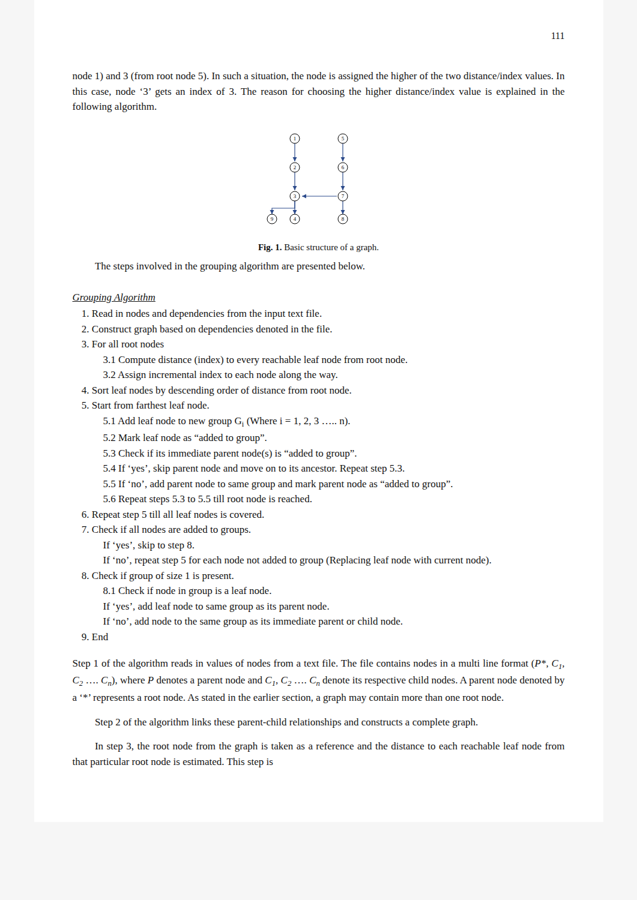111
node 1) and 3 (from root node 5). In such a situation, the node is assigned the higher of the two distance/index values. In this case, node ‘3’ gets an index of 3. The reason for choosing the higher distance/index value is explained in the following algorithm.
1 5 2 6 3 7 9 4 8
Fig. 1. Basic structure of a graph.
The steps involved in the grouping algorithm are presented below.
Grouping Algorithm
Read in nodes and dependencies from the input text file.
Construct graph based on dependencies denoted in the file.
For all root nodes
3.1 Compute distance (index) to every reachable leaf node from root node.
3.2 Assign incremental index to each node along the way.
Sort leaf nodes by descending order of distance from root node.
Start from farthest leaf node.
5.1 Add leaf node to new group Gi (Where i = 1, 2, 3 ….. n).
5.2 Mark leaf node as “added to group”.
5.3 Check if its immediate parent node(s) is “added to group”.
5.4 If ‘yes’, skip parent node and move on to its ancestor. Repeat step 5.3.
5.5 If ‘no’, add parent node to same group and mark parent node as “added to group”.
5.6 Repeat steps 5.3 to 5.5 till root node is reached.
Repeat step 5 till all leaf nodes is covered.
Check if all nodes are added to groups.
If ‘yes’, skip to step 8.
If ‘no’, repeat step 5 for each node not added to group (Replacing leaf node with current node).
Check if group of size 1 is present.
8.1 Check if node in group is a leaf node.
If ‘yes’, add leaf node to same group as its parent node.
If ‘no’, add node to the same group as its immediate parent or child node.
End
Step 1 of the algorithm reads in values of nodes from a text file. The file contains nodes in a multi line format (P*, C1, C2 …. Cn), where P denotes a parent node and C1, C2 …. Cn denote its respective child nodes. A parent node denoted by a ‘*’ represents a root node. As stated in the earlier section, a graph may contain more than one root node.
Step 2 of the algorithm links these parent-child relationships and constructs a complete graph.
In step 3, the root node from the graph is taken as a reference and the distance to each reachable leaf node from that particular root node is estimated. This step is